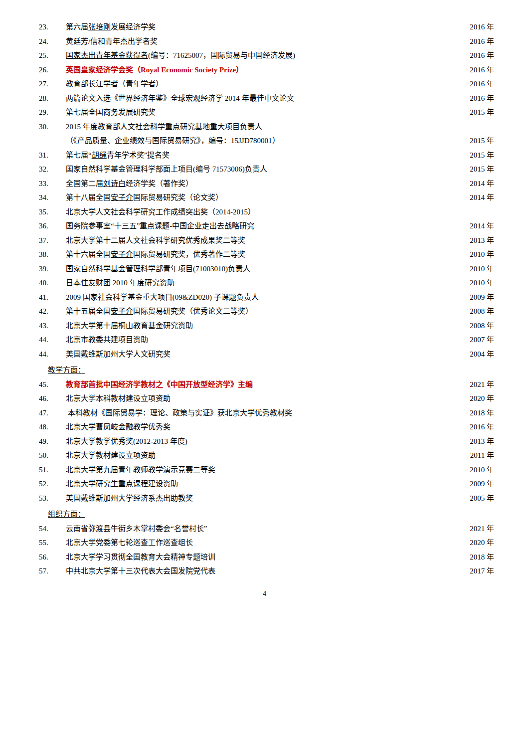| 23. | 第六届 张培刚 发展经济学奖 | 2016 年 |
| 24. | 黄廷芳/信和青年杰出学者奖 | 2016 年 |
| 25. | 国家杰出青年基金获得者 (编号：71625007，国际贸易与中国经济发展) | 2016 年 |
| 26. | 英国皇家经济学会奖（Royal Economic Society Prize） | 2016 年 |
| 27. | 教育部 长江学者 （青年学者） | 2016 年 |
| 28. | 两篇论文入选《世界经济年鉴》全球宏观经济学 2014 年最佳中文论文 | 2016 年 |
| 29. | 第七届全国商务发展研究奖 | 2015 年 |
| 30. | 2015 年度教育部人文社会科学重点研究基地重大项目负责人 | |
| | （《产品质量、企业绩效与国际贸易研究》，编号：15JJD780001） | 2015 年 |
| 31. | 第七届“ 胡绳 青年学术奖”提名奖 | 2015 年 |
| 32. | 国家自然科学基金管理科学部面上项目(编号 71573006)负责人 | 2015 年 |
| 33. | 全国第二届 刘诗白 经济学奖（著作奖） | 2014 年 |
| 34. | 第十八届全国 安子介 国际贸易研究奖（论文奖） | 2014 年 |
| 35. | 北京大学人文社会科学研究工作成绩突出奖（2014-2015） | |
| 36. | 国务院参事室“十三五”重点课题-中国企业走出去战略研究 | 2014 年 |
| 37. | 北京大学第十二届人文社会科学研究优秀成果奖二等奖 | 2013 年 |
| 38. | 第十六届全国 安子介 国际贸易研究奖，优秀著作二等奖 | 2010 年 |
| 39. | 国家自然科学基金管理科学部青年项目(71003010)负责人 | 2010 年 |
| 40. | 日本住友财团 2010 年度研究资助 | 2010 年 |
| 41. | 2009 国家社会科学基金重大项目(09&ZD020) 子课题负责人 | 2009 年 |
| 42. | 第十五届全国 安子介 国际贸易研究奖（优秀论文二等奖） | 2008 年 |
| 43. | 北京大学第十届桐山教育基金研究资助 | 2008 年 |
| 44. | 北京市教委共建项目资助 | 2007 年 |
| 44. | 美国戴维斯加州大学人文研究奖 | 2004 年 |
教学方面：
| 45. | 教育部首批中国经济学教材之《中国开放型经济学》主编 | 2021 年 |
| 46. | 北京大学本科教材建设立项资助 | 2020 年 |
| 47. | 本科教材《国际贸易学：理论、政策与实证》获北京大学优秀教材奖 | 2018 年 |
| 48. | 北京大学曹凤岐金融教学优秀奖 | 2016 年 |
| 49. | 北京大学教学优秀奖(2012-2013 年度) | 2013 年 |
| 50. | 北京大学教材建设立项资助 | 2011 年 |
| 51. | 北京大学第九届青年教师教学演示竞赛二等奖 | 2010 年 |
| 52. | 北京大学研究生重点课程建设资助 | 2009 年 |
| 53. | 美国戴维斯加州大学经济系杰出助教奖 | 2005 年 |
组织方面：
| 54. | 云南省弥渡县牛街乡木掌村委会“名誉村长” | 2021 年 |
| 55. | 北京大学党委第七轮巡查工作巡查组长 | 2020 年 |
| 56. | 北京大学学习贯彻全国教育大会精神专题培训 | 2018 年 |
| 57. | 中共北京大学第十三次代表大会国发院党代表 | 2017 年 |
4